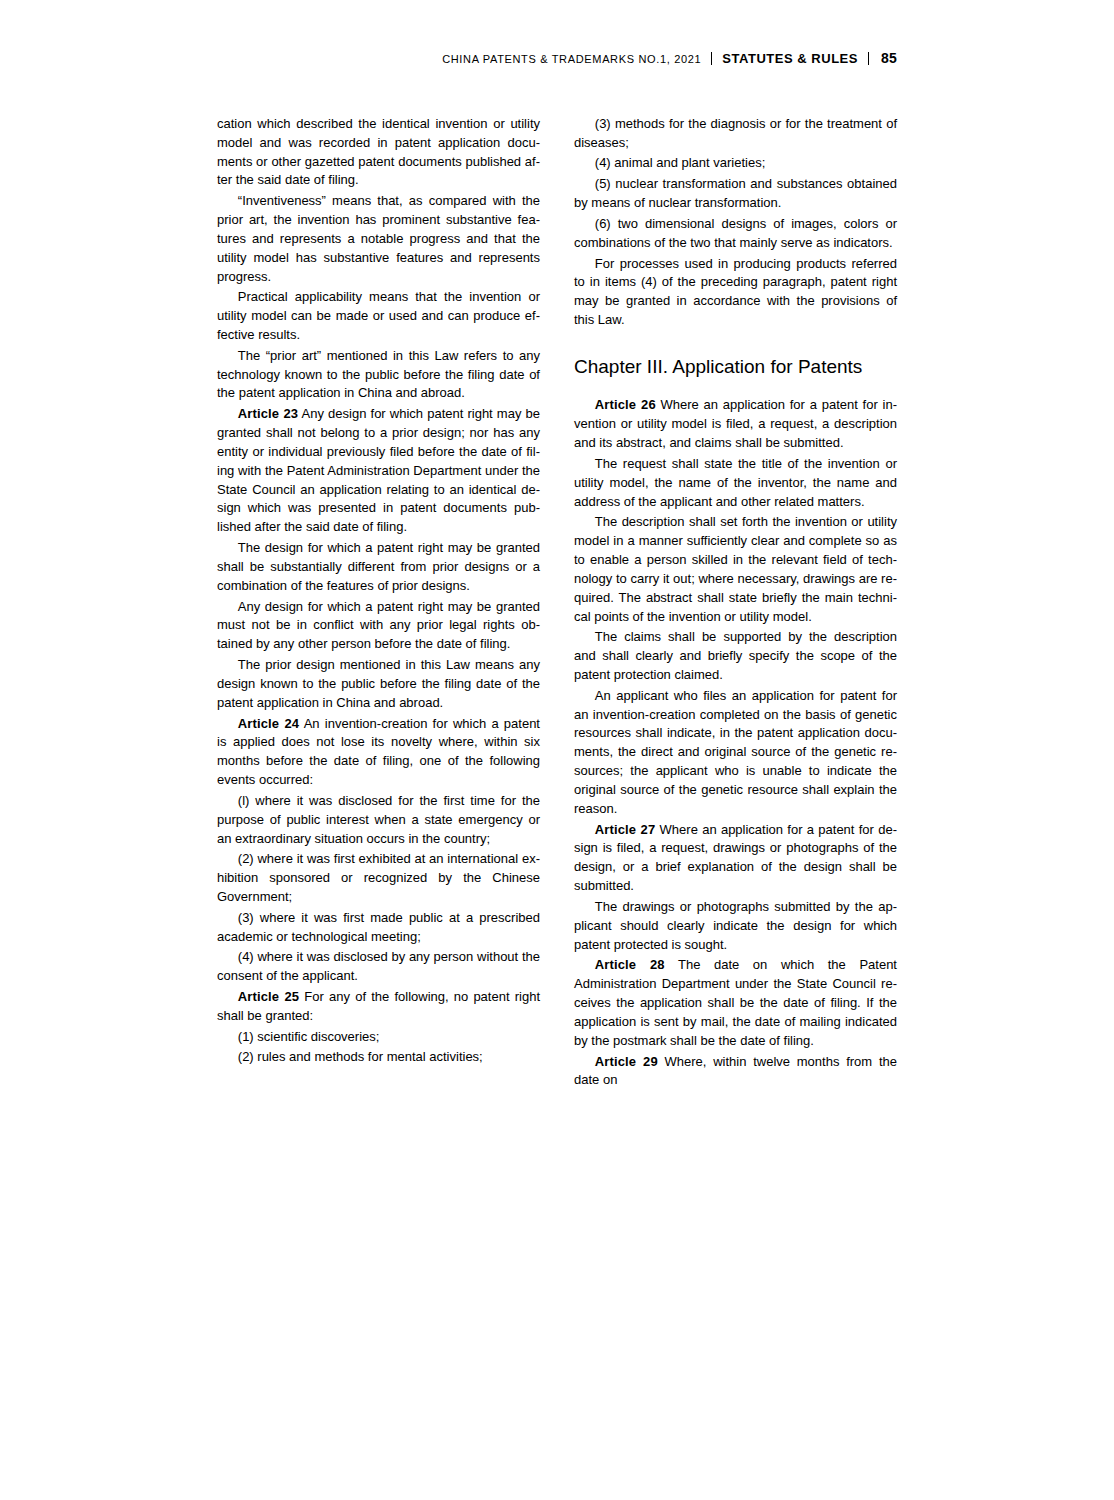China Patents & Trademarks No.1, 2021 Statutes & Rules 85
cation which described the identical invention or utility model and was recorded in patent application documents or other gazetted patent documents published after the said date of filing.
“Inventiveness” means that, as compared with the prior art, the invention has prominent substantive features and represents a notable progress and that the utility model has substantive features and represents progress.
Practical applicability means that the invention or utility model can be made or used and can produce effective results.
The “prior art” mentioned in this Law refers to any technology known to the public before the filing date of the patent application in China and abroad.
Article 23 Any design for which patent right may be granted shall not belong to a prior design; nor has any entity or individual previously filed before the date of filing with the Patent Administration Department under the State Council an application relating to an identical design which was presented in patent documents published after the said date of filing.
The design for which a patent right may be granted shall be substantially different from prior designs or a combination of the features of prior designs.
Any design for which a patent right may be granted must not be in conflict with any prior legal rights obtained by any other person before the date of filing.
The prior design mentioned in this Law means any design known to the public before the filing date of the patent application in China and abroad.
Article 24 An invention-creation for which a patent is applied does not lose its novelty where, within six months before the date of filing, one of the following events occurred:
(l) where it was disclosed for the first time for the purpose of public interest when a state emergency or an extraordinary situation occurs in the country;
(2) where it was first exhibited at an international exhibition sponsored or recognized by the Chinese Government;
(3) where it was first made public at a prescribed academic or technological meeting;
(4) where it was disclosed by any person without the consent of the applicant.
Article 25 For any of the following, no patent right shall be granted:
(1) scientific discoveries;
(2) rules and methods for mental activities;
(3) methods for the diagnosis or for the treatment of diseases;
(4) animal and plant varieties;
(5) nuclear transformation and substances obtained by means of nuclear transformation.
(6) two dimensional designs of images, colors or combinations of the two that mainly serve as indicators.
For processes used in producing products referred to in items (4) of the preceding paragraph, patent right may be granted in accordance with the provisions of this Law.
Chapter III. Application for Patents
Article 26 Where an application for a patent for invention or utility model is filed, a request, a description and its abstract, and claims shall be submitted.
The request shall state the title of the invention or utility model, the name of the inventor, the name and address of the applicant and other related matters.
The description shall set forth the invention or utility model in a manner sufficiently clear and complete so as to enable a person skilled in the relevant field of technology to carry it out; where necessary, drawings are required. The abstract shall state briefly the main technical points of the invention or utility model.
The claims shall be supported by the description and shall clearly and briefly specify the scope of the patent protection claimed.
An applicant who files an application for patent for an invention‑creation completed on the basis of genetic resources shall indicate, in the patent application documents, the direct and original source of the genetic resources; the applicant who is unable to indicate the original source of the genetic resource shall explain the reason.
Article 27 Where an application for a patent for design is filed, a request, drawings or photographs of the design, or a brief explanation of the design shall be submitted.
The drawings or photographs submitted by the applicant should clearly indicate the design for which patent protected is sought.
Article 28 The date on which the Patent Administration Department under the State Council receives the application shall be the date of filing. If the application is sent by mail, the date of mailing indicated by the postmark shall be the date of filing.
Article 29 Where, within twelve months from the date on